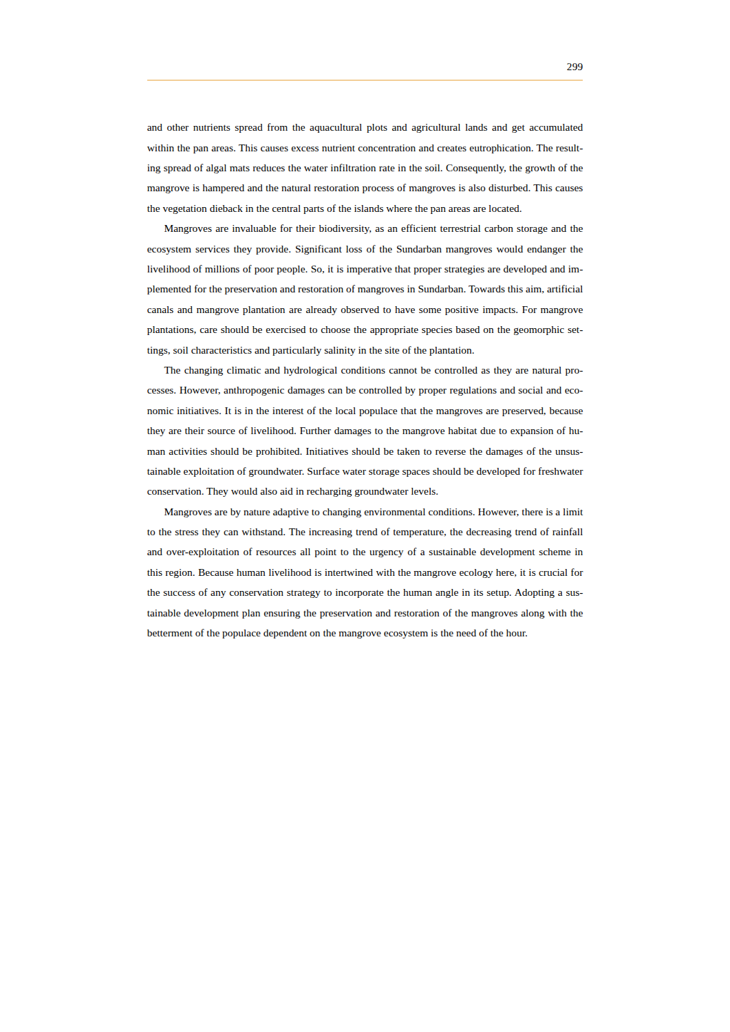299
and other nutrients spread from the aquacultural plots and agricultural lands and get accumulated within the pan areas. This causes excess nutrient concentration and creates eutrophication. The resulting spread of algal mats reduces the water infiltration rate in the soil. Consequently, the growth of the mangrove is hampered and the natural restoration process of mangroves is also disturbed. This causes the vegetation dieback in the central parts of the islands where the pan areas are located.
Mangroves are invaluable for their biodiversity, as an efficient terrestrial carbon storage and the ecosystem services they provide. Significant loss of the Sundarban mangroves would endanger the livelihood of millions of poor people. So, it is imperative that proper strategies are developed and implemented for the preservation and restoration of mangroves in Sundarban. Towards this aim, artificial canals and mangrove plantation are already observed to have some positive impacts. For mangrove plantations, care should be exercised to choose the appropriate species based on the geomorphic settings, soil characteristics and particularly salinity in the site of the plantation.
The changing climatic and hydrological conditions cannot be controlled as they are natural processes. However, anthropogenic damages can be controlled by proper regulations and social and economic initiatives. It is in the interest of the local populace that the mangroves are preserved, because they are their source of livelihood. Further damages to the mangrove habitat due to expansion of human activities should be prohibited. Initiatives should be taken to reverse the damages of the unsustainable exploitation of groundwater. Surface water storage spaces should be developed for freshwater conservation. They would also aid in recharging groundwater levels.
Mangroves are by nature adaptive to changing environmental conditions. However, there is a limit to the stress they can withstand. The increasing trend of temperature, the decreasing trend of rainfall and over-exploitation of resources all point to the urgency of a sustainable development scheme in this region. Because human livelihood is intertwined with the mangrove ecology here, it is crucial for the success of any conservation strategy to incorporate the human angle in its setup. Adopting a sustainable development plan ensuring the preservation and restoration of the mangroves along with the betterment of the populace dependent on the mangrove ecosystem is the need of the hour.